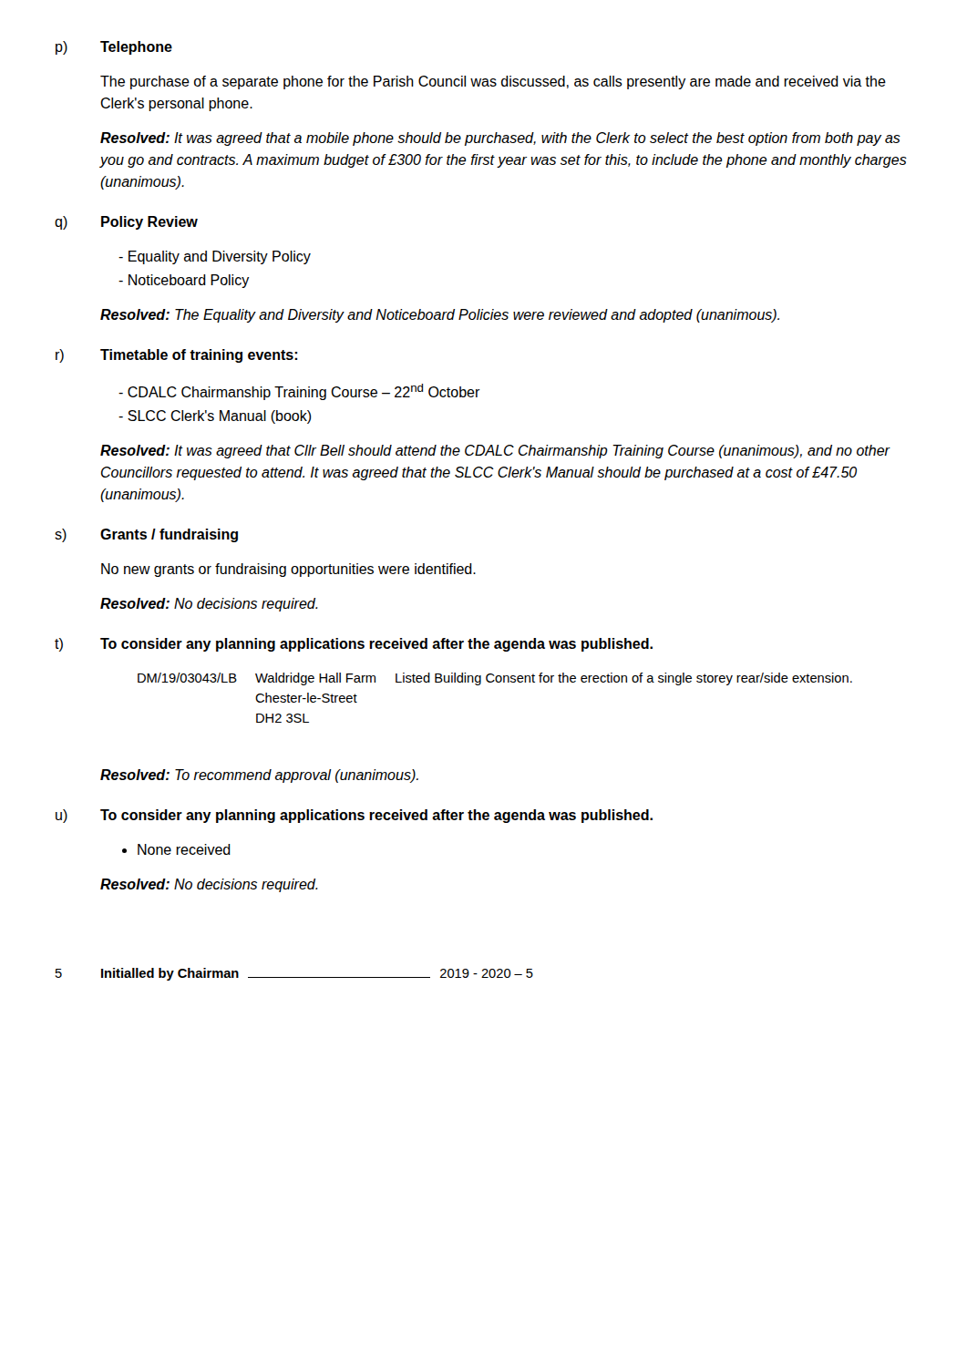p)
Telephone
The purchase of a separate phone for the Parish Council was discussed, as calls presently are made and received via the Clerk's personal phone.
Resolved: It was agreed that a mobile phone should be purchased, with the Clerk to select the best option from both pay as you go and contracts. A maximum budget of £300 for the first year was set for this, to include the phone and monthly charges (unanimous).
q)
Policy Review
- Equality and Diversity Policy
- Noticeboard Policy
Resolved: The Equality and Diversity and Noticeboard Policies were reviewed and adopted (unanimous).
r)
Timetable of training events:
- CDALC Chairmanship Training Course – 22nd October
- SLCC Clerk's Manual (book)
Resolved: It was agreed that Cllr Bell should attend the CDALC Chairmanship Training Course (unanimous), and no other Councillors requested to attend. It was agreed that the SLCC Clerk's Manual should be purchased at a cost of £47.50 (unanimous).
s)
Grants / fundraising
No new grants or fundraising opportunities were identified.
Resolved: No decisions required.
t)
To consider any planning applications received after the agenda was published.
| DM/19/03043/LB | Waldridge Hall Farm Chester-le-Street DH2 3SL | Listed Building Consent for the erection of a single storey rear/side extension. |
Resolved: To recommend approval (unanimous).
u)
To consider any planning applications received after the agenda was published.
None received
Resolved: No decisions required.
5 Initialled by Chairman 2019 - 2020 – 5